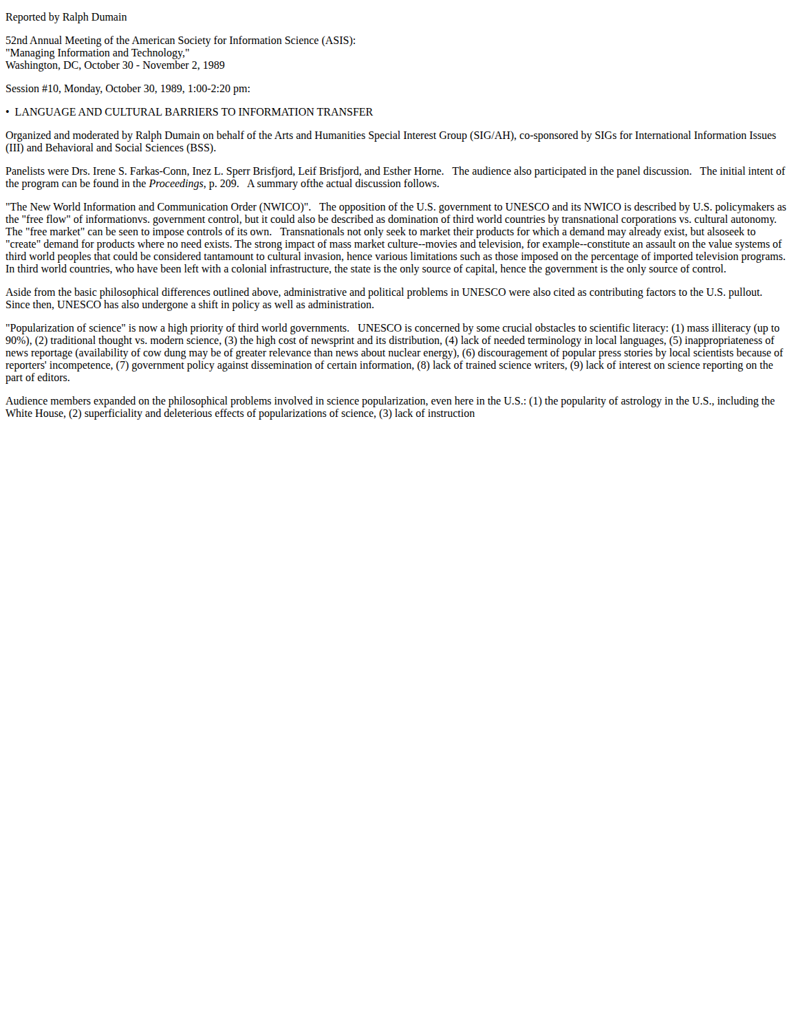Reported by Ralph Dumain
52nd Annual Meeting of the American Society for Information Science (ASIS):
"Managing Information and Technology,"
Washington, DC, October 30 - November 2, 1989
Session #10, Monday, October 30, 1989, 1:00-2:20 pm:
• LANGUAGE AND CULTURAL BARRIERS TO INFORMATION TRANSFER
Organized and moderated by Ralph Dumain on behalf of the Arts and Humanities Special Interest Group (SIG/AH), co-sponsored by SIGs for International Information Issues (III) and Behavioral and Social Sciences (BSS).
Panelists were Drs. Irene S. Farkas-Conn, Inez L. Sperr Brisfjord, Leif Brisfjord, and Esther Horne. The audience also participated in the panel discussion. The initial intent of the program can be found in the Proceedings, p. 209. A summary ofthe actual discussion follows.
"The New World Information and Communication Order (NWICO)". The opposition of the U.S. government to UNESCO and its NWICO is described by U.S. policymakers as the "free flow" of informationvs. government control, but it could also be described as domination of third world countries by transnational corporations vs. cultural autonomy. The "free market" can be seen to impose controls of its own. Transnationals not only seek to market their products for which a demand may already exist, but alsoseek to "create" demand for products where no need exists. The strong impact of mass market culture--movies and television, for example--constitute an assault on the value systems of third world peoples that could be considered tantamount to cultural invasion, hence various limitations such as those imposed on the percentage of imported television programs. In third world countries, who have been left with a colonial infrastructure, the state is the only source of capital, hence the government is the only source of control.
Aside from the basic philosophical differences outlined above, administrative and political problems in UNESCO were also cited as contributing factors to the U.S. pullout. Since then, UNESCO has also undergone a shift in policy as well as administration.
"Popularization of science" is now a high priority of third world governments. UNESCO is concerned by some crucial obstacles to scientific literacy: (1) mass illiteracy (up to 90%), (2) traditional thought vs. modern science, (3) the high cost of newsprint and its distribution, (4) lack of needed terminology in local languages, (5) inappropriateness of news reportage (availability of cow dung may be of greater relevance than news about nuclear energy), (6) discouragement of popular press stories by local scientists because of reporters' incompetence, (7) government policy against dissemination of certain information, (8) lack of trained science writers, (9) lack of interest on science reporting on the part of editors.
Audience members expanded on the philosophical problems involved in science popularization, even here in the U.S.: (1) the popularity of astrology in the U.S., including the White House, (2) superficiality and deleterious effects of popularizations of science, (3) lack of instruction